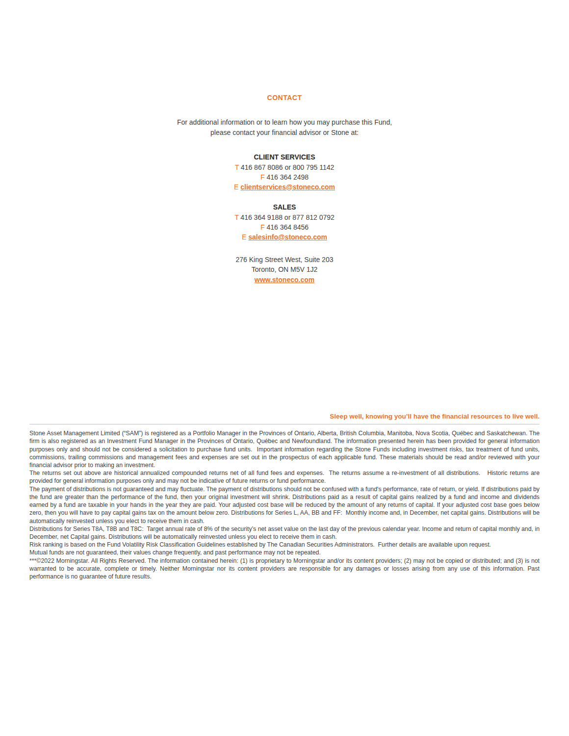CONTACT
For additional information or to learn how you may purchase this Fund,
please contact your financial advisor or Stone at:
CLIENT SERVICES
T 416 867 8086 or 800 795 1142
F 416 364 2498
E clientservices@stoneco.com
SALES
T 416 364 9188 or 877 812 0792
F 416 364 8456
E salesinfo@stoneco.com
276 King Street West, Suite 203
Toronto, ON M5V 1J2
www.stoneco.com
Sleep well, knowing you’ll have the financial resources to live well.
Stone Asset Management Limited (“SAM”) is registered as a Portfolio Manager in the Provinces of Ontario, Alberta, British Columbia, Manitoba, Nova Scotia, Québec and Saskatchewan. The firm is also registered as an Investment Fund Manager in the Provinces of Ontario, Québec and Newfoundland. The information presented herein has been provided for general information purposes only and should not be considered a solicitation to purchase fund units. Important information regarding the Stone Funds including investment risks, tax treatment of fund units, commissions, trailing commissions and management fees and expenses are set out in the prospectus of each applicable fund. These materials should be read and/or reviewed with your financial advisor prior to making an investment.
The returns set out above are historical annualized compounded returns net of all fund fees and expenses. The returns assume a re-investment of all distributions. Historic returns are provided for general information purposes only and may not be indicative of future returns or fund performance.
The payment of distributions is not guaranteed and may fluctuate. The payment of distributions should not be confused with a fund's performance, rate of return, or yield. If distributions paid by the fund are greater than the performance of the fund, then your original investment will shrink. Distributions paid as a result of capital gains realized by a fund and income and dividends earned by a fund are taxable in your hands in the year they are paid. Your adjusted cost base will be reduced by the amount of any returns of capital. If your adjusted cost base goes below zero, then you will have to pay capital gains tax on the amount below zero. Distributions for Series L, AA, BB and FF: Monthly income and, in December, net capital gains. Distributions will be automatically reinvested unless you elect to receive them in cash.
Distributions for Series T8A, T8B and T8C: Target annual rate of 8% of the security’s net asset value on the last day of the previous calendar year. Income and return of capital monthly and, in December, net Capital gains. Distributions will be automatically reinvested unless you elect to receive them in cash.
Risk ranking is based on the Fund Volatility Risk Classification Guidelines established by The Canadian Securities Administrators. Further details are available upon request.
Mutual funds are not guaranteed, their values change frequently, and past performance may not be repeated.
***©2022 Morningstar. All Rights Reserved. The information contained herein: (1) is proprietary to Morningstar and/or its content providers; (2) may not be copied or distributed; and (3) is not warranted to be accurate, complete or timely. Neither Morningstar nor its content providers are responsible for any damages or losses arising from any use of this information. Past performance is no guarantee of future results.